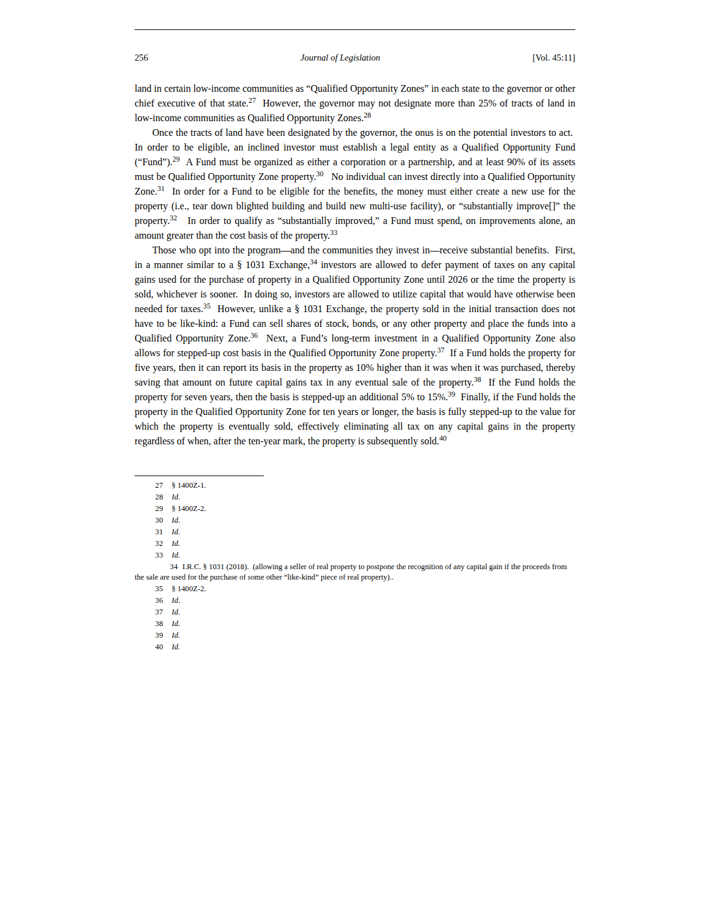256 Journal of Legislation [Vol. 45:11]
land in certain low-income communities as “Qualified Opportunity Zones” in each state to the governor or other chief executive of that state.27 However, the governor may not designate more than 25% of tracts of land in low-income communities as Qualified Opportunity Zones.28
Once the tracts of land have been designated by the governor, the onus is on the potential investors to act. In order to be eligible, an inclined investor must establish a legal entity as a Qualified Opportunity Fund (“Fund”).29 A Fund must be organized as either a corporation or a partnership, and at least 90% of its assets must be Qualified Opportunity Zone property.30 No individual can invest directly into a Qualified Opportunity Zone.31 In order for a Fund to be eligible for the benefits, the money must either create a new use for the property (i.e., tear down blighted building and build new multi-use facility), or “substantially improve[]” the property.32 In order to qualify as “substantially improved,” a Fund must spend, on improvements alone, an amount greater than the cost basis of the property.33
Those who opt into the program—and the communities they invest in—receive substantial benefits. First, in a manner similar to a § 1031 Exchange,34 investors are allowed to defer payment of taxes on any capital gains used for the purchase of property in a Qualified Opportunity Zone until 2026 or the time the property is sold, whichever is sooner. In doing so, investors are allowed to utilize capital that would have otherwise been needed for taxes.35 However, unlike a § 1031 Exchange, the property sold in the initial transaction does not have to be like-kind: a Fund can sell shares of stock, bonds, or any other property and place the funds into a Qualified Opportunity Zone.36 Next, a Fund’s long-term investment in a Qualified Opportunity Zone also allows for stepped-up cost basis in the Qualified Opportunity Zone property.37 If a Fund holds the property for five years, then it can report its basis in the property as 10% higher than it was when it was purchased, thereby saving that amount on future capital gains tax in any eventual sale of the property.38 If the Fund holds the property for seven years, then the basis is stepped-up an additional 5% to 15%.39 Finally, if the Fund holds the property in the Qualified Opportunity Zone for ten years or longer, the basis is fully stepped-up to the value for which the property is eventually sold, effectively eliminating all tax on any capital gains in the property regardless of when, after the ten-year mark, the property is subsequently sold.40
27§ 1400Z-1.
28 Id.
29§ 1400Z-2.
30 Id.
31 Id.
32 Id.
33 Id.
34 I.R.C. § 1031 (2018). (allowing a seller of real property to postpone the recognition of any capital gain if the proceeds from the sale are used for the purchase of some other “like-kind” piece of real property)..
35§ 1400Z-2.
36 Id.
37 Id.
38 Id.
39 Id.
40 Id.